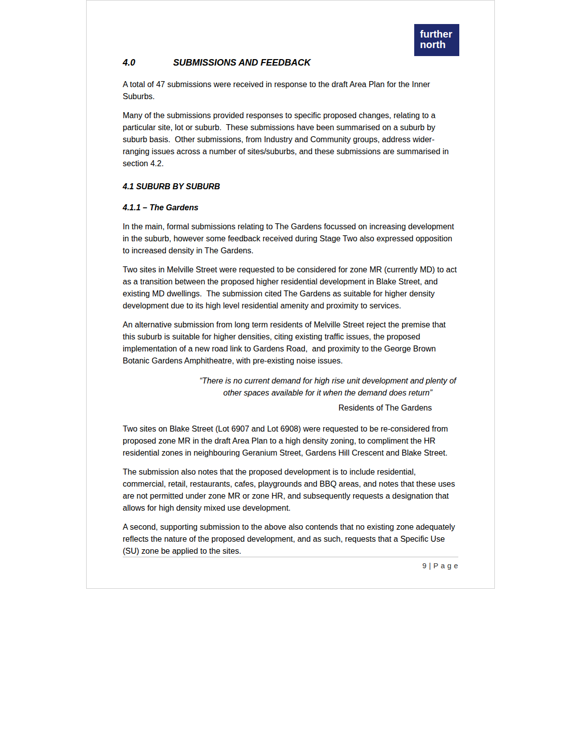further north
4.0 SUBMISSIONS AND FEEDBACK
A total of 47 submissions were received in response to the draft Area Plan for the Inner Suburbs.
Many of the submissions provided responses to specific proposed changes, relating to a particular site, lot or suburb. These submissions have been summarised on a suburb by suburb basis. Other submissions, from Industry and Community groups, address wider-ranging issues across a number of sites/suburbs, and these submissions are summarised in section 4.2.
4.1 SUBURB BY SUBURB
4.1.1 – The Gardens
In the main, formal submissions relating to The Gardens focussed on increasing development in the suburb, however some feedback received during Stage Two also expressed opposition to increased density in The Gardens.
Two sites in Melville Street were requested to be considered for zone MR (currently MD) to act as a transition between the proposed higher residential development in Blake Street, and existing MD dwellings. The submission cited The Gardens as suitable for higher density development due to its high level residential amenity and proximity to services.
An alternative submission from long term residents of Melville Street reject the premise that this suburb is suitable for higher densities, citing existing traffic issues, the proposed implementation of a new road link to Gardens Road, and proximity to the George Brown Botanic Gardens Amphitheatre, with pre-existing noise issues.
“There is no current demand for high rise unit development and plenty of other spaces available for it when the demand does return”
Residents of The Gardens
Two sites on Blake Street (Lot 6907 and Lot 6908) were requested to be re-considered from proposed zone MR in the draft Area Plan to a high density zoning, to compliment the HR residential zones in neighbouring Geranium Street, Gardens Hill Crescent and Blake Street.
The submission also notes that the proposed development is to include residential, commercial, retail, restaurants, cafes, playgrounds and BBQ areas, and notes that these uses are not permitted under zone MR or zone HR, and subsequently requests a designation that allows for high density mixed use development.
A second, supporting submission to the above also contends that no existing zone adequately reflects the nature of the proposed development, and as such, requests that a Specific Use (SU) zone be applied to the sites.
9 | P a g e